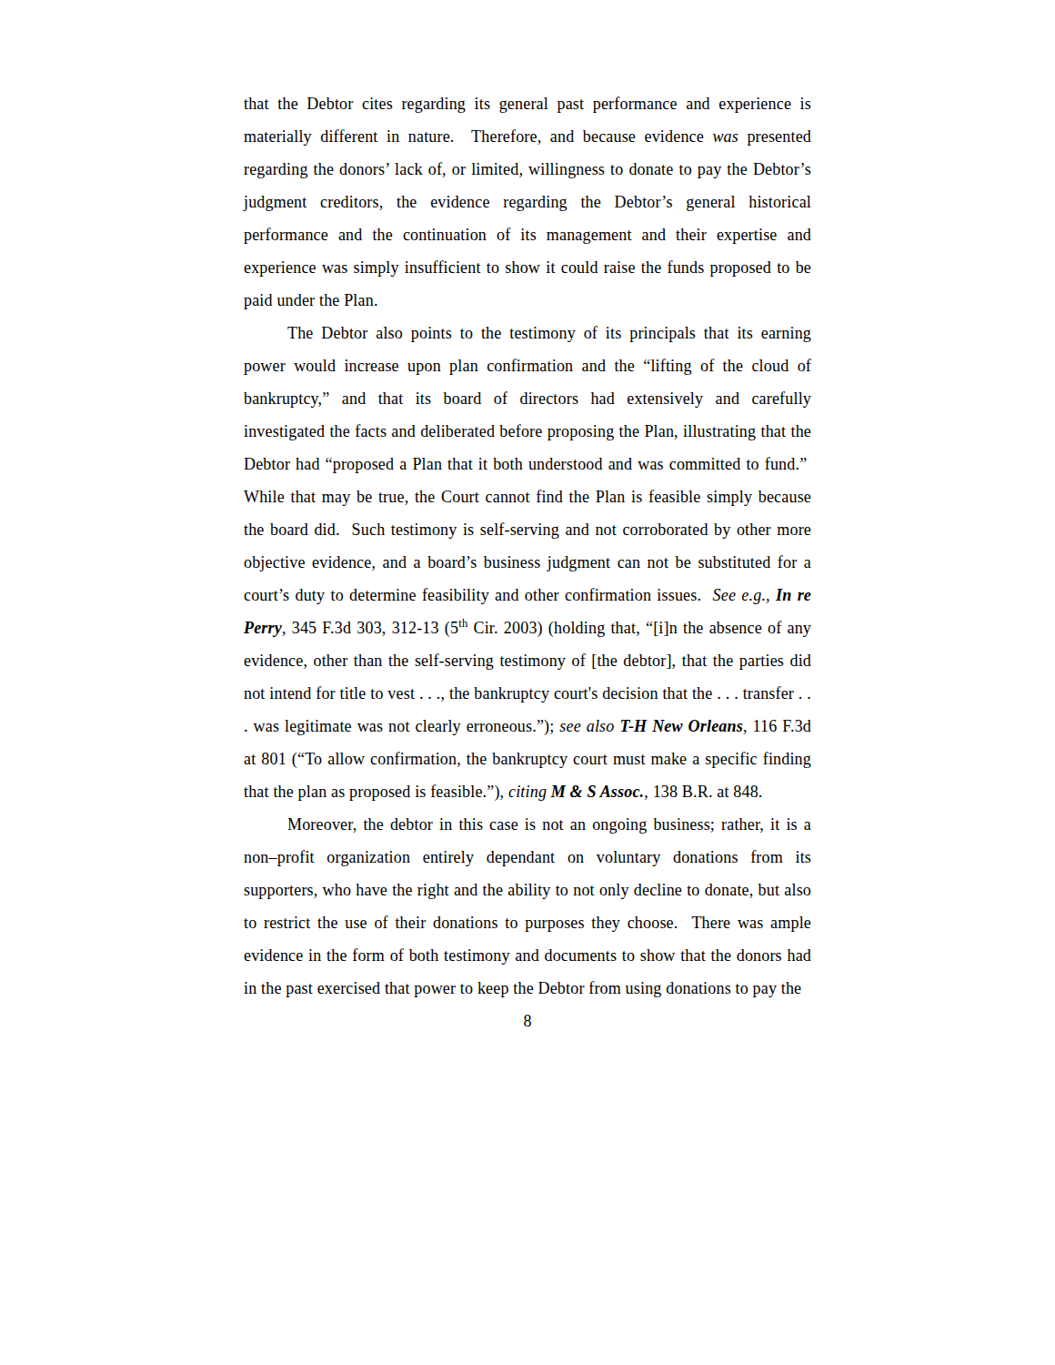that the Debtor cites regarding its general past performance and experience is materially different in nature. Therefore, and because evidence was presented regarding the donors’ lack of, or limited, willingness to donate to pay the Debtor’s judgment creditors, the evidence regarding the Debtor’s general historical performance and the continuation of its management and their expertise and experience was simply insufficient to show it could raise the funds proposed to be paid under the Plan.
The Debtor also points to the testimony of its principals that its earning power would increase upon plan confirmation and the “lifting of the cloud of bankruptcy,” and that its board of directors had extensively and carefully investigated the facts and deliberated before proposing the Plan, illustrating that the Debtor had “proposed a Plan that it both understood and was committed to fund.” While that may be true, the Court cannot find the Plan is feasible simply because the board did. Such testimony is self-serving and not corroborated by other more objective evidence, and a board’s business judgment can not be substituted for a court’s duty to determine feasibility and other confirmation issues. See e.g., In re Perry, 345 F.3d 303, 312-13 (5th Cir. 2003) (holding that, “[i]n the absence of any evidence, other than the self-serving testimony of [the debtor], that the parties did not intend for title to vest . . ., the bankruptcy court's decision that the . . . transfer . . . was legitimate was not clearly erroneous.”); see also T-H New Orleans, 116 F.3d at 801 (“To allow confirmation, the bankruptcy court must make a specific finding that the plan as proposed is feasible.”), citing M & S Assoc., 138 B.R. at 848.
Moreover, the debtor in this case is not an ongoing business; rather, it is a non–profit organization entirely dependant on voluntary donations from its supporters, who have the right and the ability to not only decline to donate, but also to restrict the use of their donations to purposes they choose. There was ample evidence in the form of both testimony and documents to show that the donors had in the past exercised that power to keep the Debtor from using donations to pay the
8